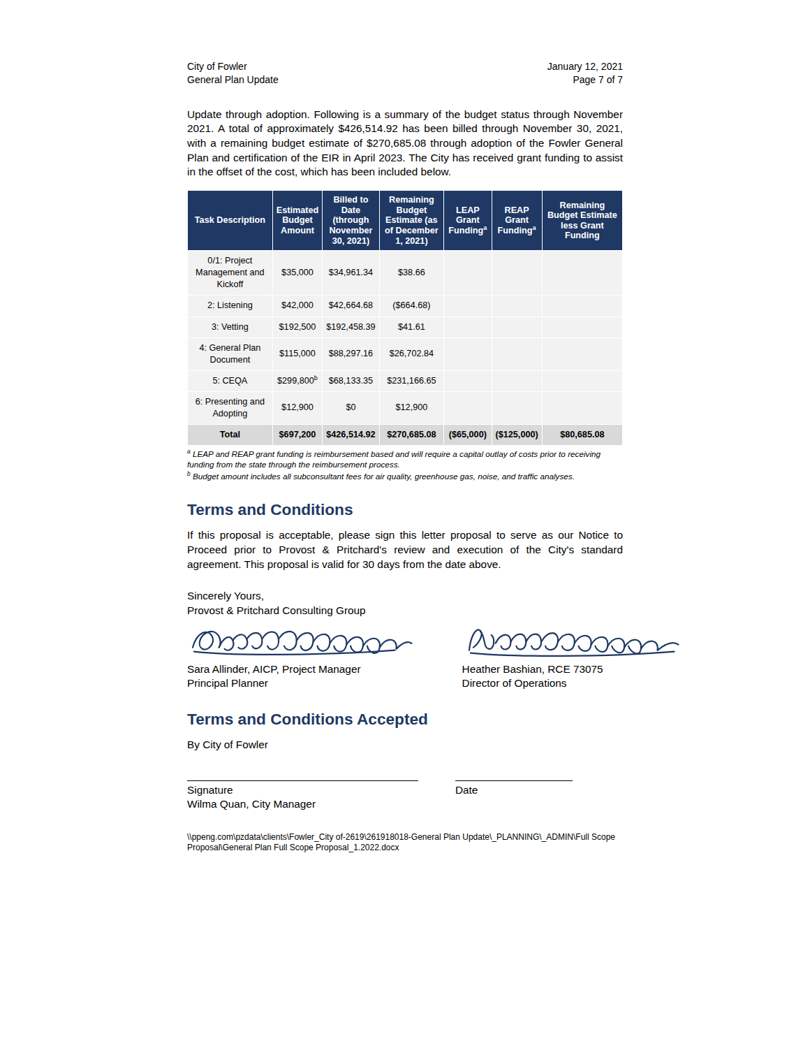City of Fowler
General Plan Update
January 12, 2021
Page 7 of 7
Update through adoption. Following is a summary of the budget status through November 2021. A total of approximately $426,514.92 has been billed through November 30, 2021, with a remaining budget estimate of $270,685.08 through adoption of the Fowler General Plan and certification of the EIR in April 2023. The City has received grant funding to assist in the offset of the cost, which has been included below.
| Task Description | Estimated Budget Amount | Billed to Date (through November 30, 2021) | Remaining Budget Estimate (as of December 1, 2021) | LEAP Grant Funding a | REAP Grant Funding a | Remaining Budget Estimate less Grant Funding |
| --- | --- | --- | --- | --- | --- | --- |
| 0/1: Project Management and Kickoff | $35,000 | $34,961.34 | $38.66 | | | |
| 2: Listening | $42,000 | $42,664.68 | ($664.68) | | | |
| 3: Vetting | $192,500 | $192,458.39 | $41.61 | | | |
| 4: General Plan Document | $115,000 | $88,297.16 | $26,702.84 | | | |
| 5: CEQA | $299,800 b | $68,133.35 | $231,166.65 | | | |
| 6: Presenting and Adopting | $12,900 | $0 | $12,900 | | | |
| Total | $697,200 | $426,514.92 | $270,685.08 | ($65,000) | ($125,000) | $80,685.08 |
a LEAP and REAP grant funding is reimbursement based and will require a capital outlay of costs prior to receiving funding from the state through the reimbursement process.
b Budget amount includes all subconsultant fees for air quality, greenhouse gas, noise, and traffic analyses.
Terms and Conditions
If this proposal is acceptable, please sign this letter proposal to serve as our Notice to Proceed prior to Provost & Pritchard's review and execution of the City's standard agreement. This proposal is valid for 30 days from the date above.
Sincerely Yours,
Provost & Pritchard Consulting Group
Sara Allinder, AICP, Project Manager
Principal Planner
Heather Bashian, RCE 73075
Director of Operations
Terms and Conditions Accepted
By City of Fowler
Signature
Wilma Quan, City Manager
Date
\\ppeng.com\pzdata\clients\Fowler_City of-2619\261918018-General Plan Update\_PLANNING\_ADMIN\Full Scope Proposal\General Plan Full Scope Proposal_1.2022.docx